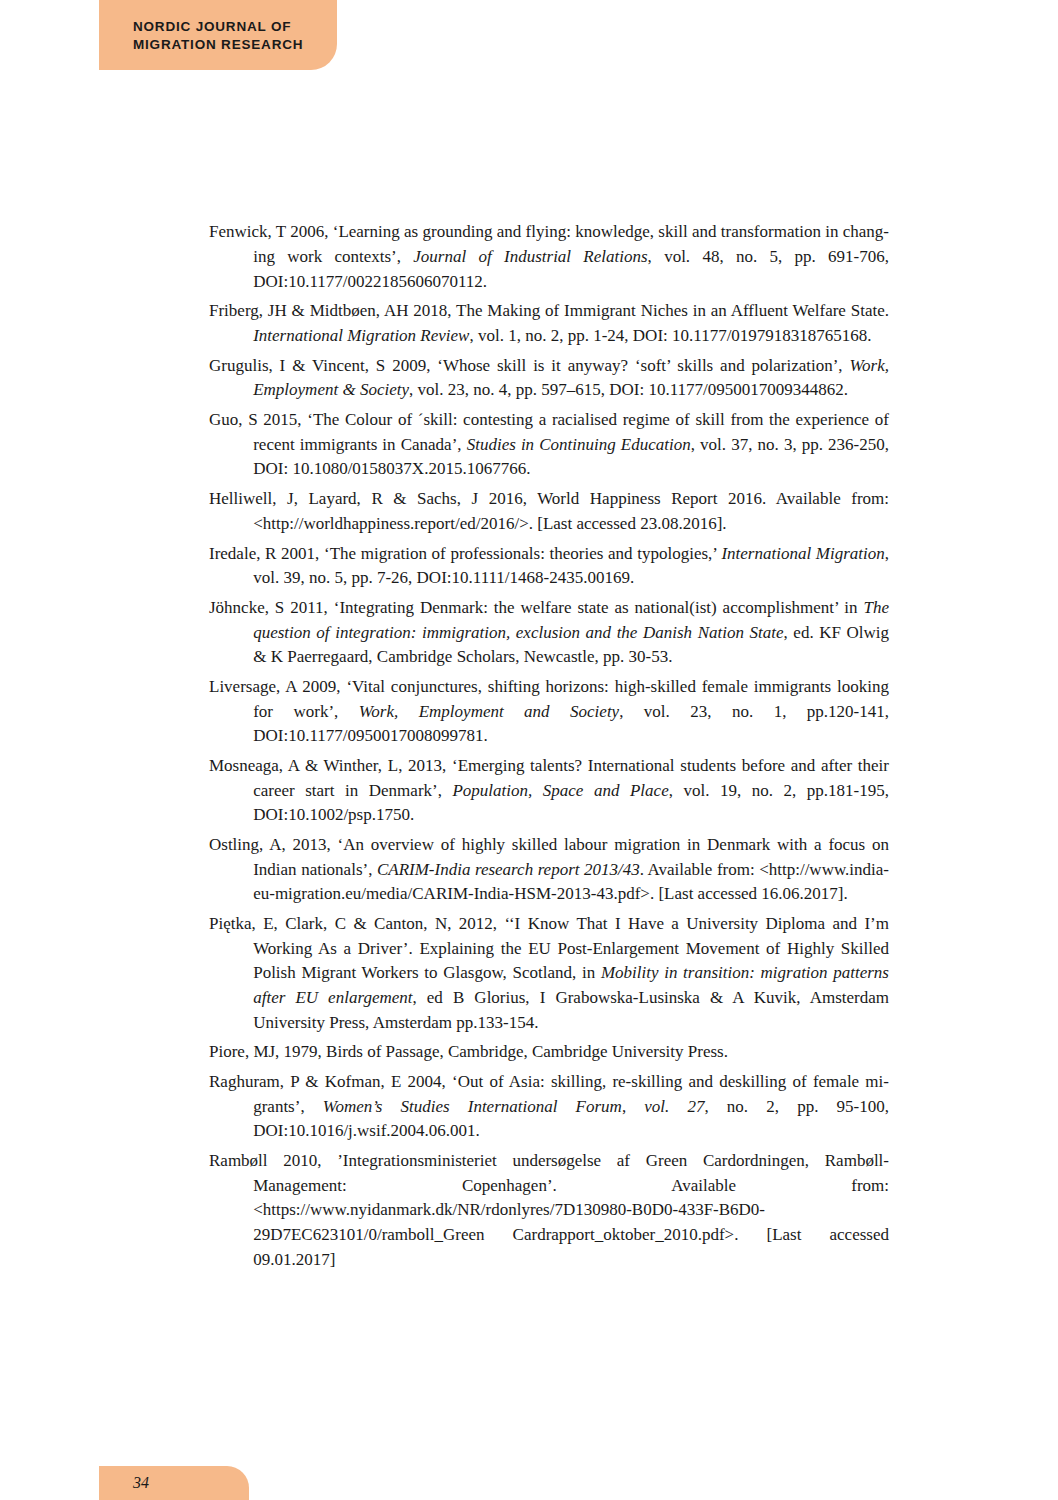Nordic Journal of
Migration Research
Fenwick, T 2006, ‘Learning as grounding and flying: knowledge, skill and transformation in changing work contexts’, Journal of Industrial Relations, vol. 48, no. 5, pp. 691-706, DOI:10.1177/0022185606070112.
Friberg, JH & Midtbøen, AH 2018, The Making of Immigrant Niches in an Affluent Welfare State. International Migration Review, vol. 1, no. 2, pp. 1-24, DOI: 10.1177/0197918318765168.
Grugulis, I & Vincent, S 2009, ‘Whose skill is it anyway? ‘soft’ skills and polarization’, Work, Employment & Society, vol. 23, no. 4, pp. 597–615, DOI: 10.1177/0950017009344862.
Guo, S 2015, ‘The Colour of ´skill: contesting a racialised regime of skill from the experience of recent immigrants in Canada’, Studies in Continuing Education, vol. 37, no. 3, pp. 236-250, DOI: 10.1080/0158037X.2015.1067766.
Helliwell, J, Layard, R & Sachs, J 2016, World Happiness Report 2016. Available from: <http://worldhappiness.report/ed/2016/>. [Last accessed 23.08.2016].
Iredale, R 2001, ‘The migration of professionals: theories and typologies,’ International Migration, vol. 39, no. 5, pp. 7-26, DOI:10.1111/1468-2435.00169.
Jöhncke, S 2011, ‘Integrating Denmark: the welfare state as national(ist) accomplishment’ in The question of integration: immigration, exclusion and the Danish Nation State, ed. KF Olwig & K Paerregaard, Cambridge Scholars, Newcastle, pp. 30-53.
Liversage, A 2009, ‘Vital conjunctures, shifting horizons: high-skilled female immigrants looking for work’, Work, Employment and Society, vol. 23, no. 1, pp.120-141, DOI:10.1177/0950017008099781.
Mosneaga, A & Winther, L, 2013, ‘Emerging talents? International students before and after their career start in Denmark’, Population, Space and Place, vol. 19, no. 2, pp.181-195, DOI:10.1002/psp.1750.
Ostling, A, 2013, ‘An overview of highly skilled labour migration in Denmark with a focus on Indian nationals’, CARIM-India research report 2013/43. Available from: <http://www.india-eu-migration.eu/media/CARIM-India-HSM-2013-43.pdf>. [Last accessed 16.06.2017].
Piętka, E, Clark, C & Canton, N, 2012, ‘‘I Know That I Have a University Diploma and I’m Working As a Driver’. Explaining the EU Post-Enlargement Movement of Highly Skilled Polish Migrant Workers to Glasgow, Scotland, in Mobility in transition: migration patterns after EU enlargement, ed B Glorius, I Grabowska-Lusinska & A Kuvik, Amsterdam University Press, Amsterdam pp.133-154.
Piore, MJ, 1979, Birds of Passage, Cambridge, Cambridge University Press.
Raghuram, P & Kofman, E 2004, ‘Out of Asia: skilling, re-skilling and deskilling of female migrants’, Women’s Studies International Forum, vol. 27, no. 2, pp. 95-100, DOI:10.1016/j.wsif.2004.06.001.
Rambøll 2010, ’Integrationsministeriet undersøgelse af Green Cardordningen, Rambøll-Management: Copenhagen’. Available from: <https://www.nyidanmark.dk/NR/rdonlyres/7D130980-B0D0-433F-B6D0-29D7EC623101/0/ramboll_Green Cardrapport_oktober_2010.pdf>. [Last accessed 09.01.2017]
34